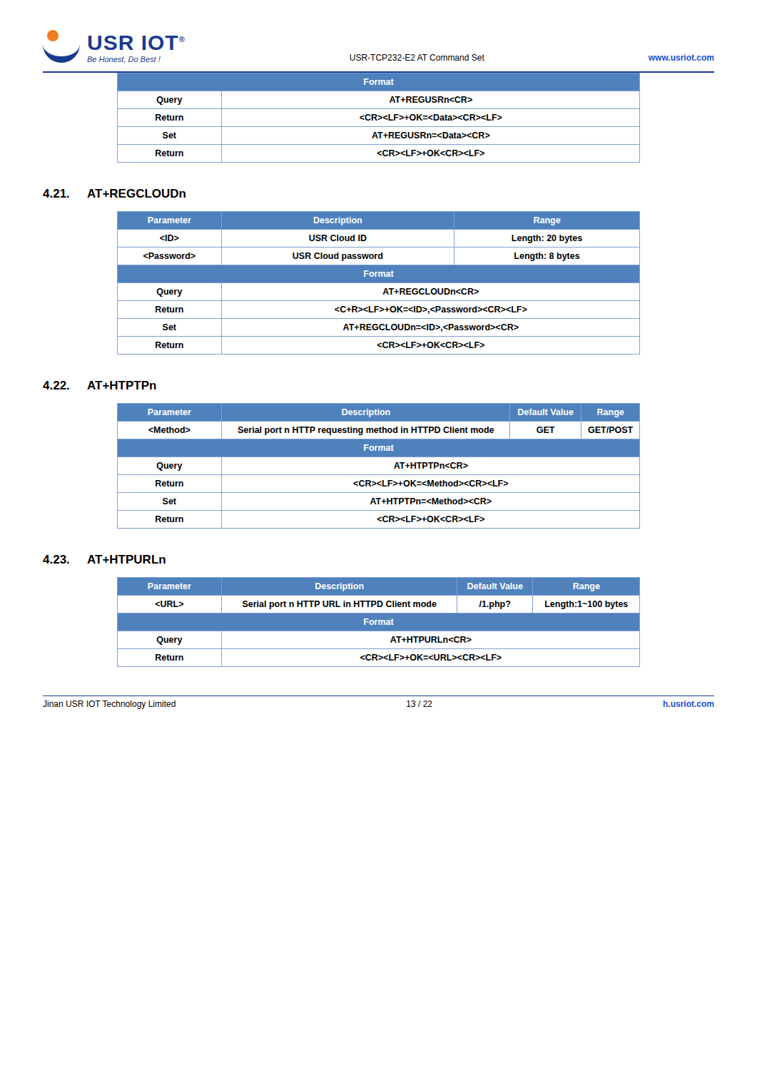USR IOT®
Be Honest, Do Best !
USR-TCP232-E2 AT Command Set
www.usriot.com
| Format |
| --- |
| Query | AT+REGUSRn<CR> |
| Return | <CR><LF>+OK=<Data><CR><LF> |
| Set | AT+REGUSRn=<Data><CR> |
| Return | <CR><LF>+OK<CR><LF> |
4.21. AT+REGCLOUDn
| Parameter | Description | Range |
| --- | --- | --- |
| <ID> | USR Cloud ID | Length: 20 bytes |
| <Password> | USR Cloud password | Length: 8 bytes |
| Format |
| Query | AT+REGCLOUDn<CR> |
| Return | <C+R><LF>+OK=<ID>,<Password><CR><LF> |
| Set | AT+REGCLOUDn=<ID>,<Password><CR> |
| Return | <CR><LF>+OK<CR><LF> |
4.22. AT+HTPTPn
| Parameter | Description | Default Value | Range |
| --- | --- | --- | --- |
| <Method> | Serial port n HTTP requesting method in HTTPD Client mode | GET | GET/POST |
| Format |
| Query | AT+HTPTPn<CR> |
| Return | <CR><LF>+OK=<Method><CR><LF> |
| Set | AT+HTPTPn=<Method><CR> |
| Return | <CR><LF>+OK<CR><LF> |
4.23. AT+HTPURLn
| Parameter | Description | Default Value | Range |
| --- | --- | --- | --- |
| <URL> | Serial port n HTTP URL in HTTPD Client mode | /1.php? | Length:1~100 bytes |
| Format |
| Query | AT+HTPURLn<CR> |
| Return | <CR><LF>+OK=<URL><CR><LF> |
Jinan USR IOT Technology Limited
13 / 22
h.usriot.com